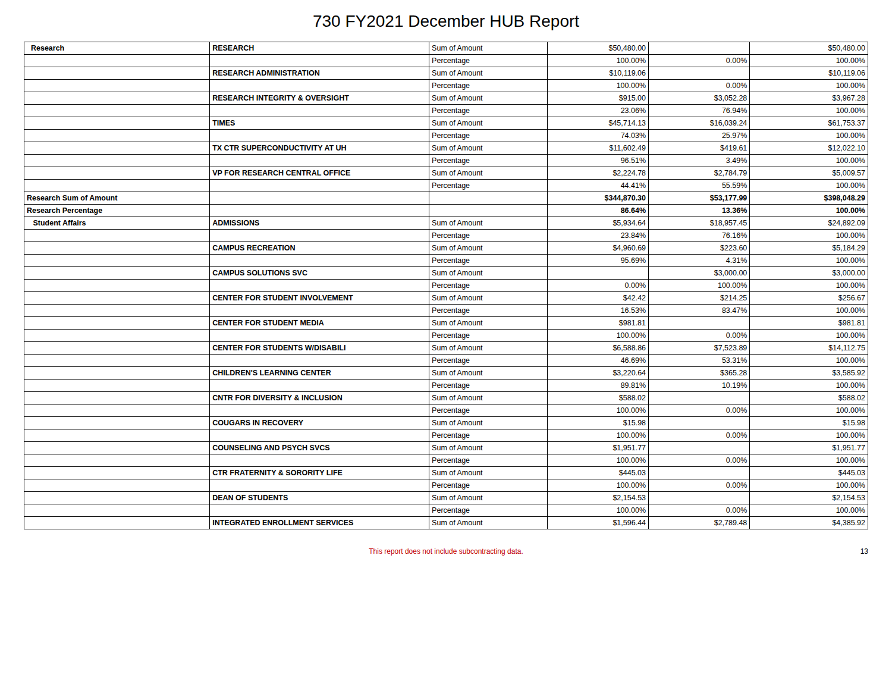730 FY2021 December HUB Report
| Research | RESEARCH | Sum of Amount | $50,480.00 | | $50,480.00 |
| | | Percentage | 100.00% | 0.00% | 100.00% |
| | RESEARCH ADMINISTRATION | Sum of Amount | $10,119.06 | | $10,119.06 |
| | | Percentage | 100.00% | 0.00% | 100.00% |
| | RESEARCH INTEGRITY & OVERSIGHT | Sum of Amount | $915.00 | $3,052.28 | $3,967.28 |
| | | Percentage | 23.06% | 76.94% | 100.00% |
| | TIMES | Sum of Amount | $45,714.13 | $16,039.24 | $61,753.37 |
| | | Percentage | 74.03% | 25.97% | 100.00% |
| | TX CTR SUPERCONDUCTIVITY AT UH | Sum of Amount | $11,602.49 | $419.61 | $12,022.10 |
| | | Percentage | 96.51% | 3.49% | 100.00% |
| | VP FOR RESEARCH CENTRAL OFFICE | Sum of Amount | $2,224.78 | $2,784.79 | $5,009.57 |
| | | Percentage | 44.41% | 55.59% | 100.00% |
| Research Sum of Amount | | | $344,870.30 | $53,177.99 | $398,048.29 |
| Research Percentage | | | 86.64% | 13.36% | 100.00% |
| Student Affairs | ADMISSIONS | Sum of Amount | $5,934.64 | $18,957.45 | $24,892.09 |
| | | Percentage | 23.84% | 76.16% | 100.00% |
| | CAMPUS RECREATION | Sum of Amount | $4,960.69 | $223.60 | $5,184.29 |
| | | Percentage | 95.69% | 4.31% | 100.00% |
| | CAMPUS SOLUTIONS SVC | Sum of Amount | | $3,000.00 | $3,000.00 |
| | | Percentage | 0.00% | 100.00% | 100.00% |
| | CENTER FOR STUDENT INVOLVEMENT | Sum of Amount | $42.42 | $214.25 | $256.67 |
| | | Percentage | 16.53% | 83.47% | 100.00% |
| | CENTER FOR STUDENT MEDIA | Sum of Amount | $981.81 | | $981.81 |
| | | Percentage | 100.00% | 0.00% | 100.00% |
| | CENTER FOR STUDENTS W/DISABILI | Sum of Amount | $6,588.86 | $7,523.89 | $14,112.75 |
| | | Percentage | 46.69% | 53.31% | 100.00% |
| | CHILDREN'S LEARNING CENTER | Sum of Amount | $3,220.64 | $365.28 | $3,585.92 |
| | | Percentage | 89.81% | 10.19% | 100.00% |
| | CNTR FOR DIVERSITY & INCLUSION | Sum of Amount | $588.02 | | $588.02 |
| | | Percentage | 100.00% | 0.00% | 100.00% |
| | COUGARS IN RECOVERY | Sum of Amount | $15.98 | | $15.98 |
| | | Percentage | 100.00% | 0.00% | 100.00% |
| | COUNSELING AND PSYCH SVCS | Sum of Amount | $1,951.77 | | $1,951.77 |
| | | Percentage | 100.00% | 0.00% | 100.00% |
| | CTR FRATERNITY & SORORITY LIFE | Sum of Amount | $445.03 | | $445.03 |
| | | Percentage | 100.00% | 0.00% | 100.00% |
| | DEAN OF STUDENTS | Sum of Amount | $2,154.53 | | $2,154.53 |
| | | Percentage | 100.00% | 0.00% | 100.00% |
| | INTEGRATED ENROLLMENT SERVICES | Sum of Amount | $1,596.44 | $2,789.48 | $4,385.92 |
This report does not include subcontracting data. 13